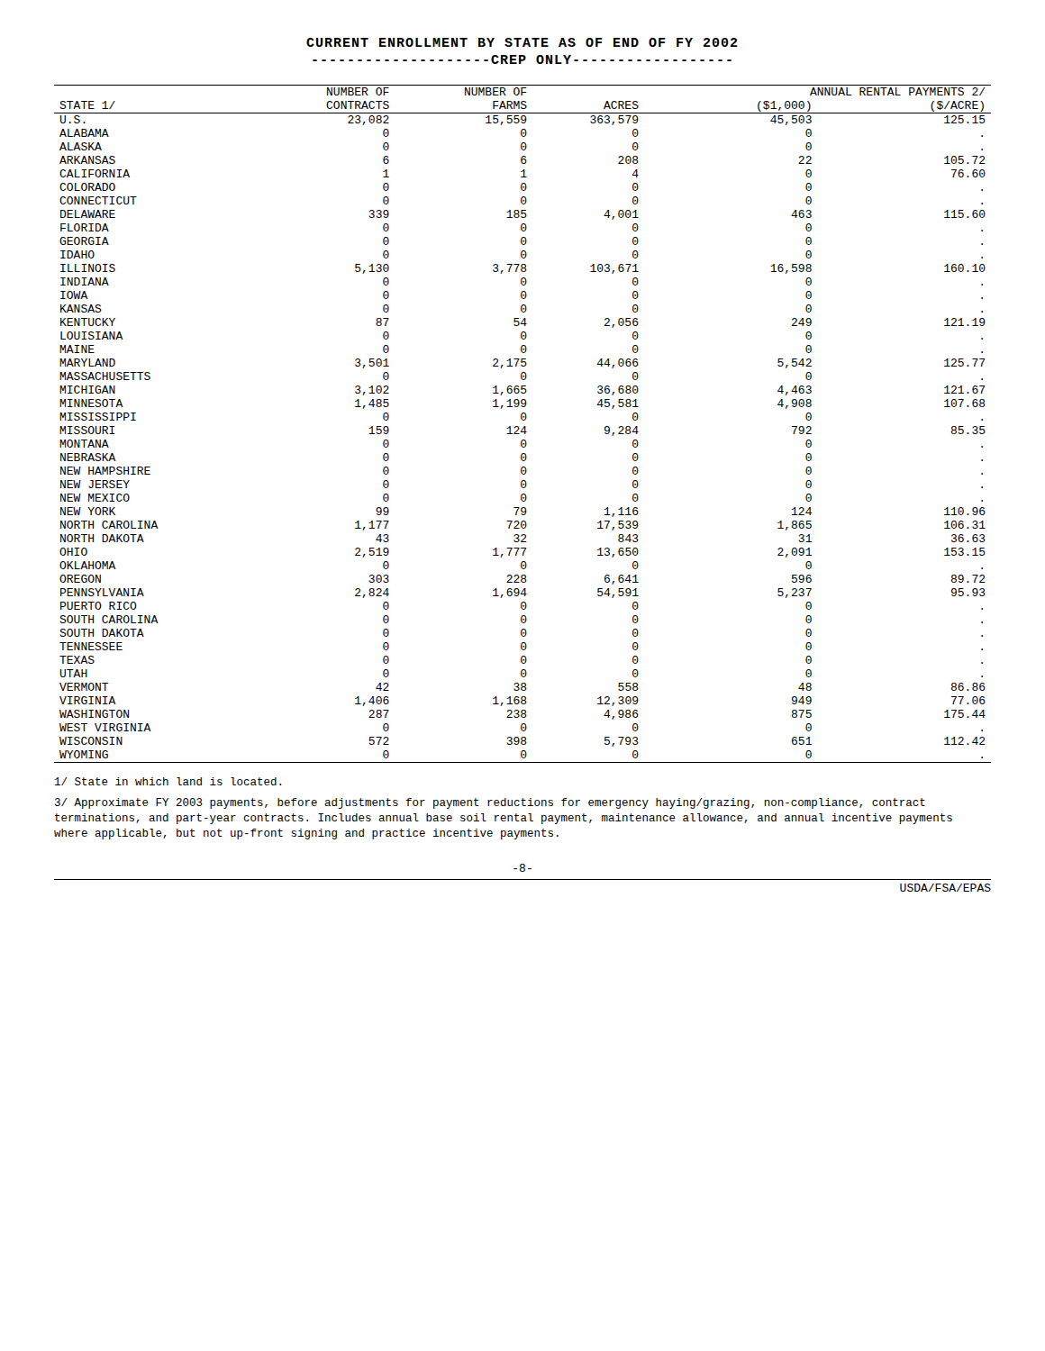CURRENT ENROLLMENT BY STATE AS OF END OF FY 2002
--------------------CREP ONLY------------------
| | NUMBER OF | NUMBER OF | | ANNUAL RENTAL PAYMENTS 2/ |
| --- | --- | --- | --- | --- |
| STATE 1/ | CONTRACTS | FARMS | ACRES | ($1,000) | ($/ACRE) |
| U.S. | 23,082 | 15,559 | 363,579 | 45,503 | 125.15 |
| ALABAMA | 0 | 0 | 0 | 0 | . |
| ALASKA | 0 | 0 | 0 | 0 | . |
| ARKANSAS | 6 | 6 | 208 | 22 | 105.72 |
| CALIFORNIA | 1 | 1 | 4 | 0 | 76.60 |
| COLORADO | 0 | 0 | 0 | 0 | . |
| CONNECTICUT | 0 | 0 | 0 | 0 | . |
| DELAWARE | 339 | 185 | 4,001 | 463 | 115.60 |
| FLORIDA | 0 | 0 | 0 | 0 | . |
| GEORGIA | 0 | 0 | 0 | 0 | . |
| IDAHO | 0 | 0 | 0 | 0 | . |
| ILLINOIS | 5,130 | 3,778 | 103,671 | 16,598 | 160.10 |
| INDIANA | 0 | 0 | 0 | 0 | . |
| IOWA | 0 | 0 | 0 | 0 | . |
| KANSAS | 0 | 0 | 0 | 0 | . |
| KENTUCKY | 87 | 54 | 2,056 | 249 | 121.19 |
| LOUISIANA | 0 | 0 | 0 | 0 | . |
| MAINE | 0 | 0 | 0 | 0 | . |
| MARYLAND | 3,501 | 2,175 | 44,066 | 5,542 | 125.77 |
| MASSACHUSETTS | 0 | 0 | 0 | 0 | . |
| MICHIGAN | 3,102 | 1,665 | 36,680 | 4,463 | 121.67 |
| MINNESOTA | 1,485 | 1,199 | 45,581 | 4,908 | 107.68 |
| MISSISSIPPI | 0 | 0 | 0 | 0 | . |
| MISSOURI | 159 | 124 | 9,284 | 792 | 85.35 |
| MONTANA | 0 | 0 | 0 | 0 | . |
| NEBRASKA | 0 | 0 | 0 | 0 | . |
| NEW HAMPSHIRE | 0 | 0 | 0 | 0 | . |
| NEW JERSEY | 0 | 0 | 0 | 0 | . |
| NEW MEXICO | 0 | 0 | 0 | 0 | . |
| NEW YORK | 99 | 79 | 1,116 | 124 | 110.96 |
| NORTH CAROLINA | 1,177 | 720 | 17,539 | 1,865 | 106.31 |
| NORTH DAKOTA | 43 | 32 | 843 | 31 | 36.63 |
| OHIO | 2,519 | 1,777 | 13,650 | 2,091 | 153.15 |
| OKLAHOMA | 0 | 0 | 0 | 0 | . |
| OREGON | 303 | 228 | 6,641 | 596 | 89.72 |
| PENNSYLVANIA | 2,824 | 1,694 | 54,591 | 5,237 | 95.93 |
| PUERTO RICO | 0 | 0 | 0 | 0 | . |
| SOUTH CAROLINA | 0 | 0 | 0 | 0 | . |
| SOUTH DAKOTA | 0 | 0 | 0 | 0 | . |
| TENNESSEE | 0 | 0 | 0 | 0 | . |
| TEXAS | 0 | 0 | 0 | 0 | . |
| UTAH | 0 | 0 | 0 | 0 | . |
| VERMONT | 42 | 38 | 558 | 48 | 86.86 |
| VIRGINIA | 1,406 | 1,168 | 12,309 | 949 | 77.06 |
| WASHINGTON | 287 | 238 | 4,986 | 875 | 175.44 |
| WEST VIRGINIA | 0 | 0 | 0 | 0 | . |
| WISCONSIN | 572 | 398 | 5,793 | 651 | 112.42 |
| WYOMING | 0 | 0 | 0 | 0 | . |
1/ State in which land is located.
3/ Approximate FY 2003 payments, before adjustments for payment reductions for emergency haying/grazing, non-compliance, contract terminations, and part-year contracts. Includes annual base soil rental payment, maintenance allowance, and annual incentive payments where applicable, but not up-front signing and practice incentive payments.
-8-
USDA/FSA/EPAS